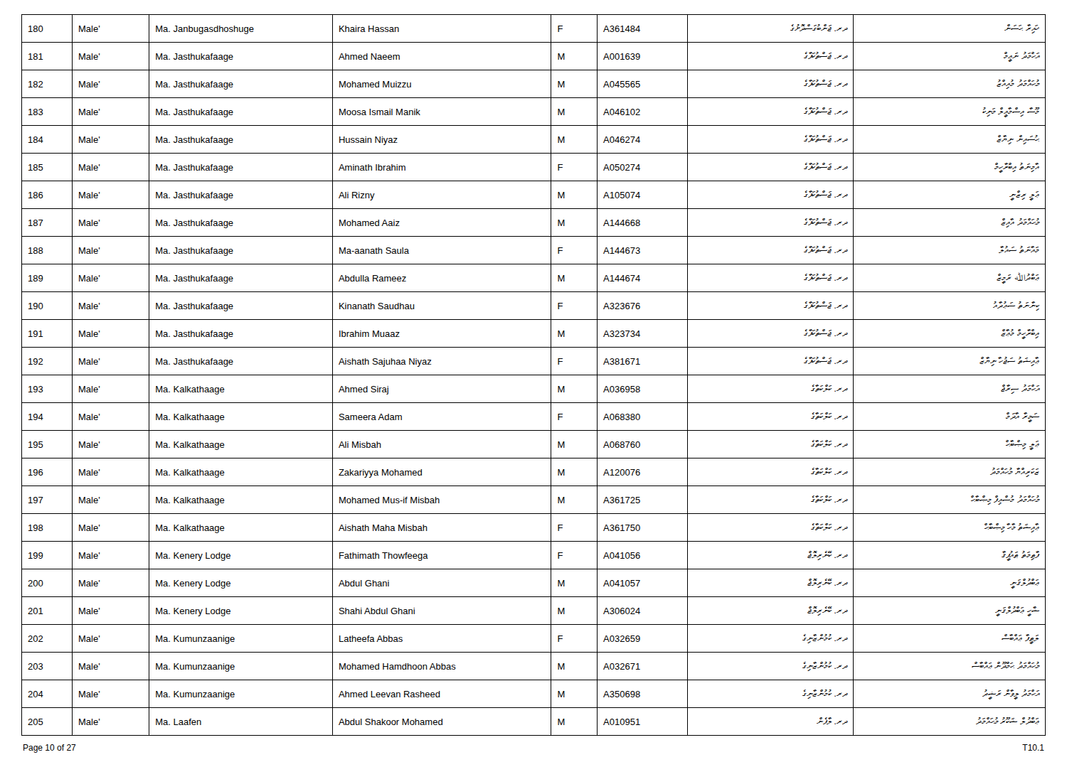| 180 | Male' | Ma. Janbugasdhoshuge | Khaira Hassan | F | A361484 | ދރ. ޖަންބުގަސްދޮށުގެ | ޚައިރާ ޙަސަން |
| 181 | Male' | Ma. Jasthukafaage | Ahmed Naeem | M | A001639 | ދރ. ޖަސްތުކަފާގެ | އަޙްމަދު ނަޢީމް |
| 182 | Male' | Ma. Jasthukafaage | Mohamed Muizzu | M | A045565 | ދރ. ޖަސްތުކަފާގެ | މުޙައްމަދު މުއިއްޒު |
| 183 | Male' | Ma. Jasthukafaage | Moosa Ismail Manik | M | A046102 | ދރ. ޖަސްތުކަފާގެ | މޫސާ އިސްމާޢީލް މަނިކު |
| 184 | Male' | Ma. Jasthukafaage | Hussain Niyaz | M | A046274 | ދރ. ޖަސްތުކަފާގެ | ޙުސައިން ނިޔާޒް |
| 185 | Male' | Ma. Jasthukafaage | Aminath Ibrahim | F | A050274 | ދރ. ޖަސްތުކަފާގެ | އާމިނަތު އިބްރާހީމް |
| 186 | Male' | Ma. Jasthukafaage | Ali Rizny | M | A105074 | ދރ. ޖަސްތުކަފާގެ | ޢަލީ ރިޒްނީ |
| 187 | Male' | Ma. Jasthukafaage | Mohamed Aaiz | M | A144668 | ދރ. ޖަސްތުކަފާގެ | މުޙައްމަދު އާއިޒް |
| 188 | Male' | Ma. Jasthukafaage | Ma-aanath Saula | F | A144673 | ދރ. ޖަސްތުކަފާގެ | މައާނަތު ސައުލާ |
| 189 | Male' | Ma. Jasthukafaage | Abdulla Rameez | M | A144674 | ދރ. ޖަސްތުކަފާގެ | ޢަބްދުﷲ ރަމީޒް |
| 190 | Male' | Ma. Jasthukafaage | Kinanath Saudhau | F | A323676 | ދރ. ޖަސްތުކަފާގެ | ކިނާނަތު ސަޢުދާއު |
| 191 | Male' | Ma. Jasthukafaage | Ibrahim Muaaz | M | A323734 | ދރ. ޖަސްތުކަފާގެ | އިބްރާހީމް މުޢާޒް |
| 192 | Male' | Ma. Jasthukafaage | Aishath Sajuhaa Niyaz | F | A381671 | ދރ. ޖަސްތުކަފާގެ | ޢާއިޝަތު ސަޖުހާ ނިޔާޒް |
| 193 | Male' | Ma. Kalkathaage | Ahmed Siraj | M | A036958 | ދރ. ކަލްކަތާގެ | އަޙްމަދު ސިރާޖް |
| 194 | Male' | Ma. Kalkathaage | Sameera Adam | F | A068380 | ދރ. ކަލްކަތާގެ | ސަމީރާ އާދަމް |
| 195 | Male' | Ma. Kalkathaage | Ali Misbah | M | A068760 | ދރ. ކަލްކަތާގެ | ޢަލީ މިޞްބާޙް |
| 196 | Male' | Ma. Kalkathaage | Zakariyya Mohamed | M | A120076 | ދރ. ކަލްކަތާގެ | ޒަކަރިއްޔާ މުޙައްމަދު |
| 197 | Male' | Ma. Kalkathaage | Mohamed Mus-if Misbah | M | A361725 | ދރ. ކަލްކަތާގެ | މުޙައްމަދު މުސްޢިފް މިޞްބާޙް |
| 198 | Male' | Ma. Kalkathaage | Aishath Maha Misbah | F | A361750 | ދރ. ކަލްކަތާގެ | ޢާއިޝަތު މާހާ މިޞްބާޙް |
| 199 | Male' | Ma. Kenery Lodge | Fathimath Thowfeega | F | A041056 | ދރ. ކޭނެރިލޮޖް | ފާޠިމަތު ޠައުފީޤާ |
| 200 | Male' | Ma. Kenery Lodge | Abdul Ghani | M | A041057 | ދރ. ކޭނެރިލޮޖް | ޢަބްދުލްޤަނީ |
| 201 | Male' | Ma. Kenery Lodge | Shahi Abdul Ghani | M | A306024 | ދރ. ކޭނެރިލޮޖް | ޝާހީ ޢަބްދުލްޤަނީ |
| 202 | Male' | Ma. Kumunzaanige | Latheefa Abbas | F | A032659 | ދރ. ކުމުންޒާނިގެ | ލަޠީފާ ޢައްބާސް |
| 203 | Male' | Ma. Kumunzaanige | Mohamed Hamdhoon Abbas | M | A032671 | ދރ. ކުމުންޒާނިގެ | މުޙައްމަދު ޙަމްދޫން ޢައްބާސް |
| 204 | Male' | Ma. Kumunzaanige | Ahmed Leevan Rasheed | M | A350698 | ދރ. ކުމުންޒާނިގެ | އަޙްމަދު ލީވާން ރަޝީދު |
| 205 | Male' | Ma. Laafen | Abdul Shakoor Mohamed | M | A010951 | ދރ. ލާފެން | ޢަބްދުލް ޝަކޫރު މުޙައްމަދު |
Page 10 of 27 T10.1